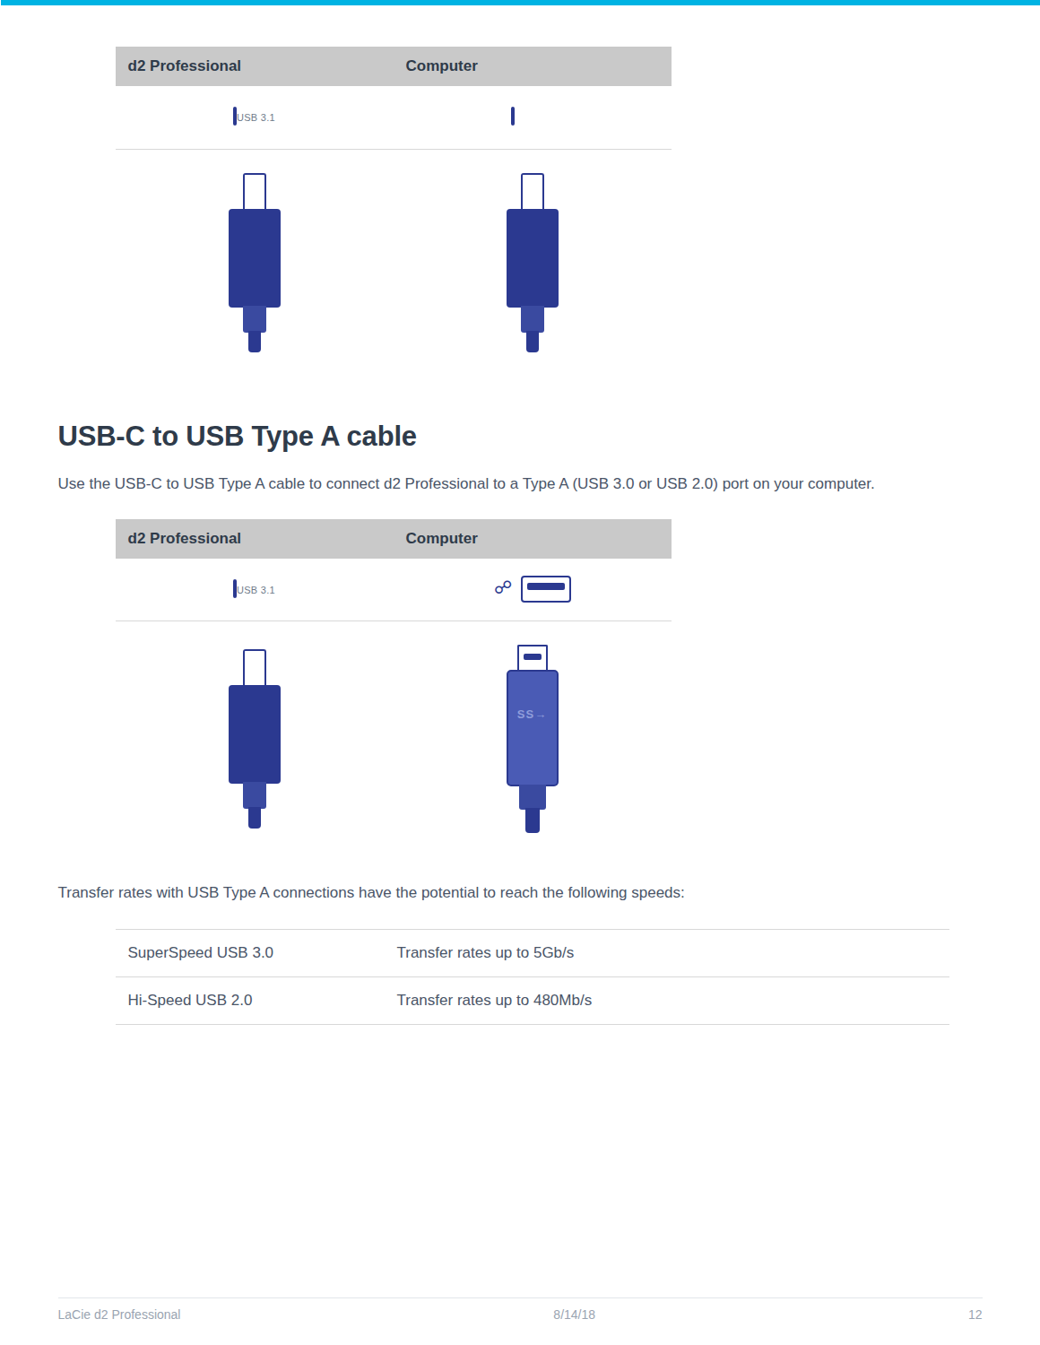| d2 Professional | Computer |
| --- | --- |
| USB 3.1 | USB 3.1 |
USB-C to USB Type A cable
Use the USB-C to USB Type A cable to connect d2 Professional to a Type A (USB 3.0 or USB 2.0) port on your computer.
| d2 Professional | Computer |
| --- | --- |
| USB 3.1 | ☍ |
| | SS→ |
Transfer rates with USB Type A connections have the potential to reach the following speeds:
| SuperSpeed USB 3.0 | Transfer rates up to 5Gb/s |
| Hi-Speed USB 2.0 | Transfer rates up to 480Mb/s |
LaCie d2 Professional
8/14/18
12